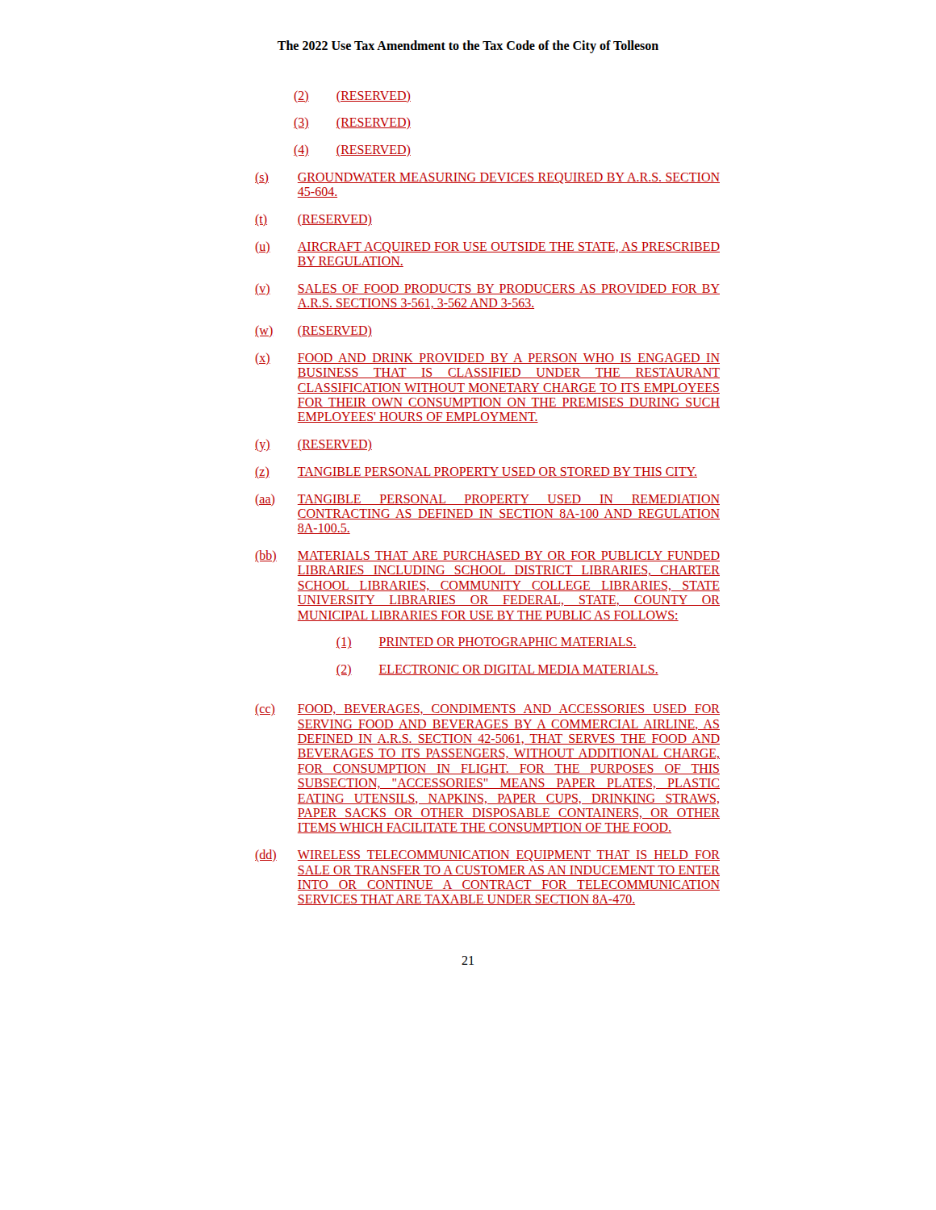The 2022 Use Tax Amendment to the Tax Code of the City of Tolleson
(2) (RESERVED)
(3) (RESERVED)
(4) (RESERVED)
(s) GROUNDWATER MEASURING DEVICES REQUIRED BY A.R.S. SECTION 45-604.
(t) (RESERVED)
(u) AIRCRAFT ACQUIRED FOR USE OUTSIDE THE STATE, AS PRESCRIBED BY REGULATION.
(v) SALES OF FOOD PRODUCTS BY PRODUCERS AS PROVIDED FOR BY A.R.S. SECTIONS 3-561, 3-562 AND 3-563.
(w) (RESERVED)
(x) FOOD AND DRINK PROVIDED BY A PERSON WHO IS ENGAGED IN BUSINESS THAT IS CLASSIFIED UNDER THE RESTAURANT CLASSIFICATION WITHOUT MONETARY CHARGE TO ITS EMPLOYEES FOR THEIR OWN CONSUMPTION ON THE PREMISES DURING SUCH EMPLOYEES' HOURS OF EMPLOYMENT.
(y) (RESERVED)
(z) TANGIBLE PERSONAL PROPERTY USED OR STORED BY THIS CITY.
(aa) TANGIBLE PERSONAL PROPERTY USED IN REMEDIATION CONTRACTING AS DEFINED IN SECTION 8A-100 AND REGULATION 8A-100.5.
(bb) MATERIALS THAT ARE PURCHASED BY OR FOR PUBLICLY FUNDED LIBRARIES INCLUDING SCHOOL DISTRICT LIBRARIES, CHARTER SCHOOL LIBRARIES, COMMUNITY COLLEGE LIBRARIES, STATE UNIVERSITY LIBRARIES OR FEDERAL, STATE, COUNTY OR MUNICIPAL LIBRARIES FOR USE BY THE PUBLIC AS FOLLOWS:
(1) PRINTED OR PHOTOGRAPHIC MATERIALS.
(2) ELECTRONIC OR DIGITAL MEDIA MATERIALS.
(cc) FOOD, BEVERAGES, CONDIMENTS AND ACCESSORIES USED FOR SERVING FOOD AND BEVERAGES BY A COMMERCIAL AIRLINE, AS DEFINED IN A.R.S. SECTION 42-5061, THAT SERVES THE FOOD AND BEVERAGES TO ITS PASSENGERS, WITHOUT ADDITIONAL CHARGE, FOR CONSUMPTION IN FLIGHT. FOR THE PURPOSES OF THIS SUBSECTION, "ACCESSORIES" MEANS PAPER PLATES, PLASTIC EATING UTENSILS, NAPKINS, PAPER CUPS, DRINKING STRAWS, PAPER SACKS OR OTHER DISPOSABLE CONTAINERS, OR OTHER ITEMS WHICH FACILITATE THE CONSUMPTION OF THE FOOD.
(dd) WIRELESS TELECOMMUNICATION EQUIPMENT THAT IS HELD FOR SALE OR TRANSFER TO A CUSTOMER AS AN INDUCEMENT TO ENTER INTO OR CONTINUE A CONTRACT FOR TELECOMMUNICATION SERVICES THAT ARE TAXABLE UNDER SECTION 8A-470.
21